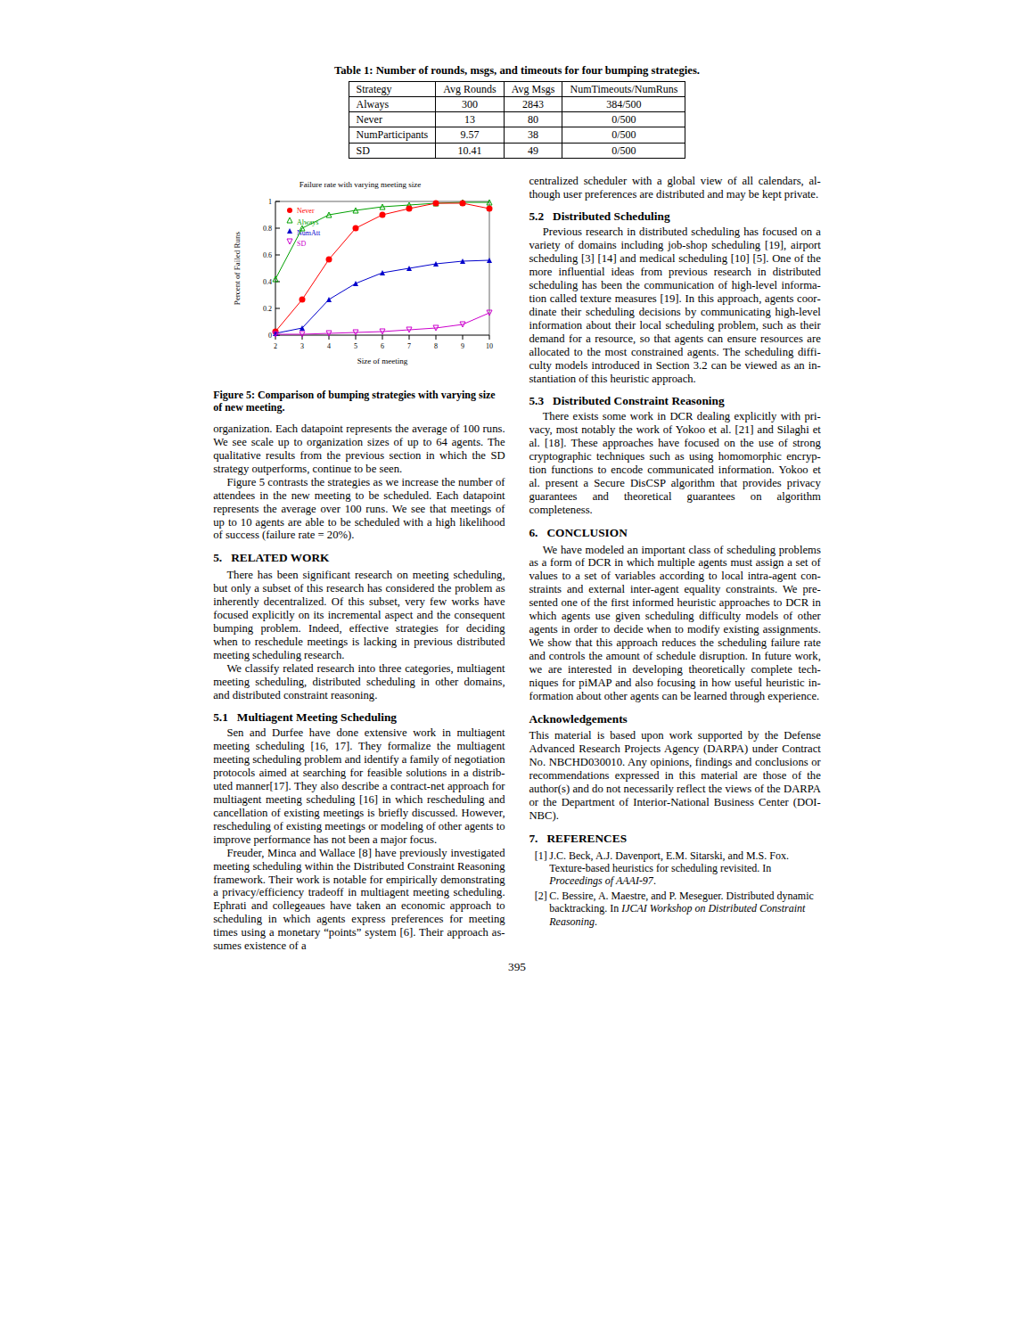Table 1: Number of rounds, msgs, and timeouts for four bumping strategies.
| Strategy | Avg Rounds | Avg Msgs | NumTimeouts/NumRuns |
| --- | --- | --- | --- |
| Always | 300 | 2843 | 384/500 |
| Never | 13 | 80 | 0/500 |
| NumParticipants | 9.57 | 38 | 0/500 |
| SD | 10.41 | 49 | 0/500 |
Failure rate with varying meeting size 0 0.2 0.4 0.6 0.8 1 2 3 4 5 6 7 8 9 10 Size of meeting Percent of Failed Runs Never Always NumAtt SD
Figure 5: Comparison of bumping strategies with varying size of new meeting.
organization. Each datapoint represents the average of 100 runs. We see scale up to organization sizes of up to 64 agents. The qualitative results from the previous section in which the SD strategy outperforms, continue to be seen.
Figure 5 contrasts the strategies as we increase the number of attendees in the new meeting to be scheduled. Each datapoint represents the average over 100 runs. We see that meetings of up to 10 agents are able to be scheduled with a high likelihood of success (failure rate = 20%).
5. RELATED WORK
There has been significant research on meeting scheduling, but only a subset of this research has considered the problem as inherently decentralized. Of this subset, very few works have focused explicitly on its incremental aspect and the consequent bumping problem. Indeed, effective strategies for deciding when to reschedule meetings is lacking in previous distributed meeting scheduling research.
We classify related research into three categories, multiagent meeting scheduling, distributed scheduling in other domains, and distributed constraint reasoning.
5.1 Multiagent Meeting Scheduling
Sen and Durfee have done extensive work in multiagent meeting scheduling [16, 17]. They formalize the multiagent meeting scheduling problem and identify a family of negotiation protocols aimed at searching for feasible solutions in a distributed manner[17]. They also describe a contract-net approach for multiagent meeting scheduling [16] in which rescheduling and cancellation of existing meetings is briefly discussed. However, rescheduling of existing meetings or modeling of other agents to improve performance has not been a major focus.
Freuder, Minca and Wallace [8] have previously investigated meeting scheduling within the Distributed Constraint Reasoning framework. Their work is notable for empirically demonstrating a privacy/efficiency tradeoff in multiagent meeting scheduling. Ephrati and collegeaues have taken an economic approach to scheduling in which agents express preferences for meeting times using a monetary “points” system [6]. Their approach assumes existence of a
centralized scheduler with a global view of all calendars, although user preferences are distributed and may be kept private.
5.2 Distributed Scheduling
Previous research in distributed scheduling has focused on a variety of domains including job-shop scheduling [19], airport scheduling [3] [14] and medical scheduling [10] [5]. One of the more influential ideas from previous research in distributed scheduling has been the communication of high-level information called texture measures [19]. In this approach, agents coordinate their scheduling decisions by communicating high-level information about their local scheduling problem, such as their demand for a resource, so that agents can ensure resources are allocated to the most constrained agents. The scheduling difficulty models introduced in Section 3.2 can be viewed as an instantiation of this heuristic approach.
5.3 Distributed Constraint Reasoning
There exists some work in DCR dealing explicitly with privacy, most notably the work of Yokoo et al. [21] and Silaghi et al. [18]. These approaches have focused on the use of strong cryptographic techniques such as using homomorphic encryption functions to encode communicated information. Yokoo et al. present a Secure DisCSP algorithm that provides privacy guarantees and theoretical guarantees on algorithm completeness.
6. CONCLUSION
We have modeled an important class of scheduling problems as a form of DCR in which multiple agents must assign a set of values to a set of variables according to local intra-agent constraints and external inter-agent equality constraints. We presented one of the first informed heuristic approaches to DCR in which agents use given scheduling difficulty models of other agents in order to decide when to modify existing assignments. We show that this approach reduces the scheduling failure rate and controls the amount of schedule disruption. In future work, we are interested in developing theoretically complete techniques for piMAP and also focusing in how useful heuristic information about other agents can be learned through experience.
Acknowledgements
This material is based upon work supported by the Defense Advanced Research Projects Agency (DARPA) under Contract No. NBCHD030010. Any opinions, findings and conclusions or recommendations expressed in this material are those of the author(s) and do not necessarily reflect the views of the DARPA or the Department of Interior-National Business Center (DOI-NBC).
7. REFERENCES
[1] J.C. Beck, A.J. Davenport, E.M. Sitarski, and M.S. Fox. Texture-based heuristics for scheduling revisited. In Proceedings of AAAI-97.
[2] C. Bessire, A. Maestre, and P. Meseguer. Distributed dynamic backtracking. In IJCAI Workshop on Distributed Constraint Reasoning.
395